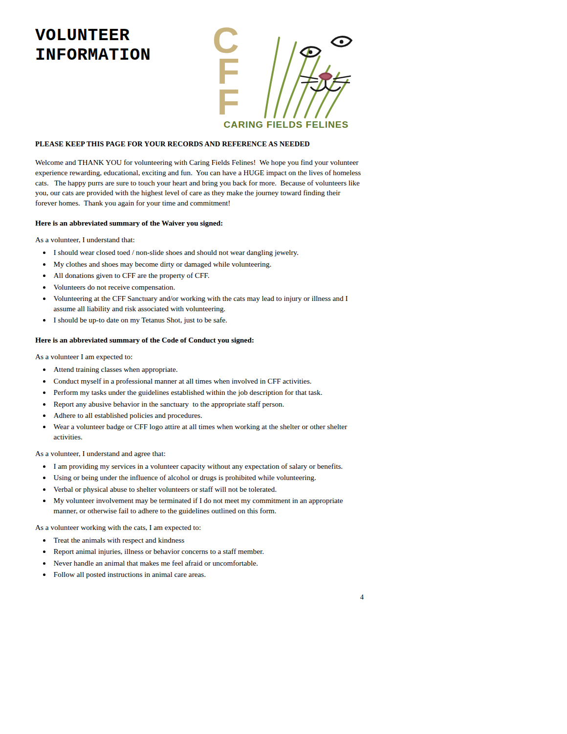VOLUNTEER INFORMATION
C F F CARING FIELDS FELINES
PLEASE KEEP THIS PAGE FOR YOUR RECORDS AND REFERENCE AS NEEDED
Welcome and THANK YOU for volunteering with Caring Fields Felines! We hope you find your volunteer experience rewarding, educational, exciting and fun. You can have a HUGE impact on the lives of homeless cats. The happy purrs are sure to touch your heart and bring you back for more. Because of volunteers like you, our cats are provided with the highest level of care as they make the journey toward finding their forever homes. Thank you again for your time and commitment!
Here is an abbreviated summary of the Waiver you signed:
As a volunteer, I understand that:
I should wear closed toed / non-slide shoes and should not wear dangling jewelry.
My clothes and shoes may become dirty or damaged while volunteering.
All donations given to CFF are the property of CFF.
Volunteers do not receive compensation.
Volunteering at the CFF Sanctuary and/or working with the cats may lead to injury or illness and I assume all liability and risk associated with volunteering.
I should be up-to date on my Tetanus Shot, just to be safe.
Here is an abbreviated summary of the Code of Conduct you signed:
As a volunteer I am expected to:
Attend training classes when appropriate.
Conduct myself in a professional manner at all times when involved in CFF activities.
Perform my tasks under the guidelines established within the job description for that task.
Report any abusive behavior in the sanctuary to the appropriate staff person.
Adhere to all established policies and procedures.
Wear a volunteer badge or CFF logo attire at all times when working at the shelter or other shelter activities.
As a volunteer, I understand and agree that:
I am providing my services in a volunteer capacity without any expectation of salary or benefits.
Using or being under the influence of alcohol or drugs is prohibited while volunteering.
Verbal or physical abuse to shelter volunteers or staff will not be tolerated.
My volunteer involvement may be terminated if I do not meet my commitment in an appropriate manner, or otherwise fail to adhere to the guidelines outlined on this form.
As a volunteer working with the cats, I am expected to:
Treat the animals with respect and kindness
Report animal injuries, illness or behavior concerns to a staff member.
Never handle an animal that makes me feel afraid or uncomfortable.
Follow all posted instructions in animal care areas.
4